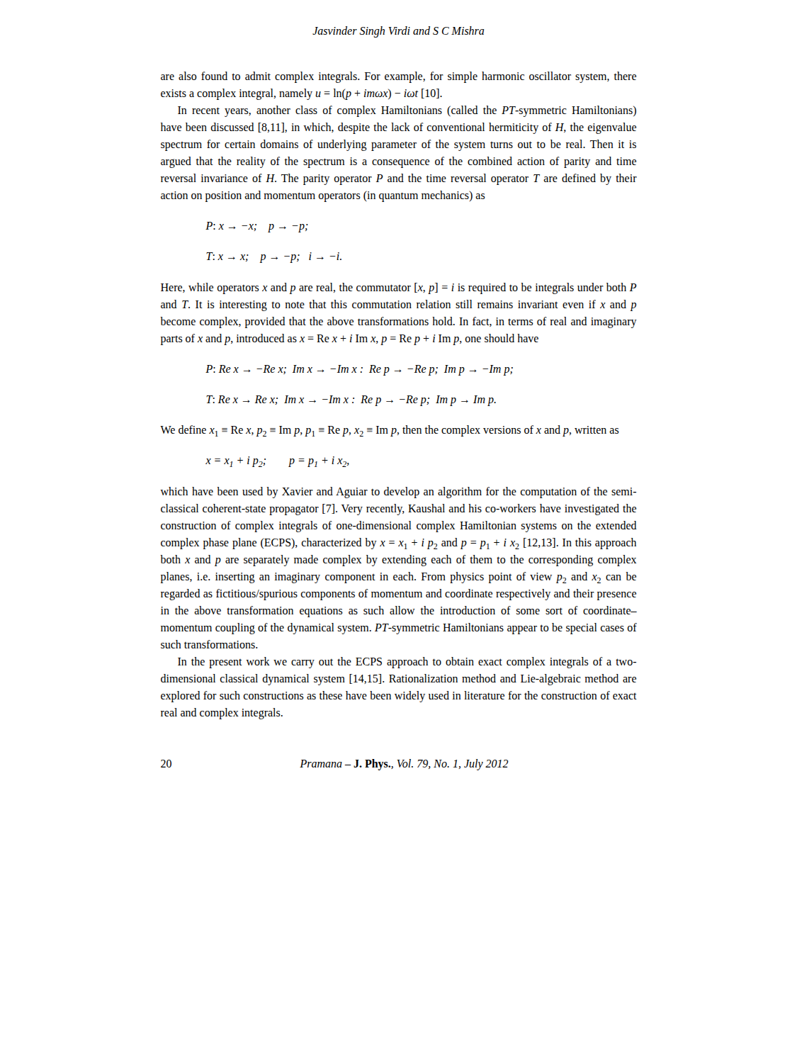Jasvinder Singh Virdi and S C Mishra
are also found to admit complex integrals. For example, for simple harmonic oscillator system, there exists a complex integral, namely u = ln(p + imωx) − iωt [10].
In recent years, another class of complex Hamiltonians (called the PT-symmetric Hamiltonians) have been discussed [8,11], in which, despite the lack of conventional hermiticity of H, the eigenvalue spectrum for certain domains of underlying parameter of the system turns out to be real. Then it is argued that the reality of the spectrum is a consequence of the combined action of parity and time reversal invariance of H. The parity operator P and the time reversal operator T are defined by their action on position and momentum operators (in quantum mechanics) as
P: x → −x; p → −p;
T: x → x; p → −p; i → −i.
Here, while operators x and p are real, the commutator [x, p] = i is required to be integrals under both P and T. It is interesting to note that this commutation relation still remains invariant even if x and p become complex, provided that the above transformations hold. In fact, in terms of real and imaginary parts of x and p, introduced as x = Re x + i Im x, p = Re p + i Im p, one should have
P: Re x → −Re x; Im x → −Im x : Re p → −Re p; Im p → −Im p;
T: Re x → Re x; Im x → −Im x : Re p → −Re p; Im p → Im p.
We define x1 ≡ Re x, p2 ≡ Im p, p1 ≡ Re p, x2 ≡ Im p, then the complex versions of x and p, written as
x = x1 + i p2; p = p1 + i x2,
which have been used by Xavier and Aguiar to develop an algorithm for the computation of the semi-classical coherent-state propagator [7]. Very recently, Kaushal and his co-workers have investigated the construction of complex integrals of one-dimensional complex Hamiltonian systems on the extended complex phase plane (ECPS), characterized by x = x1 + i p2 and p = p1 + i x2 [12,13]. In this approach both x and p are separately made complex by extending each of them to the corresponding complex planes, i.e. inserting an imaginary component in each. From physics point of view p2 and x2 can be regarded as fictitious/spurious components of momentum and coordinate respectively and their presence in the above transformation equations as such allow the introduction of some sort of coordinate–momentum coupling of the dynamical system. PT-symmetric Hamiltonians appear to be special cases of such transformations.
In the present work we carry out the ECPS approach to obtain exact complex integrals of a two-dimensional classical dynamical system [14,15]. Rationalization method and Lie-algebraic method are explored for such constructions as these have been widely used in literature for the construction of exact real and complex integrals.
20 Pramana – J. Phys., Vol. 79, No. 1, July 2012